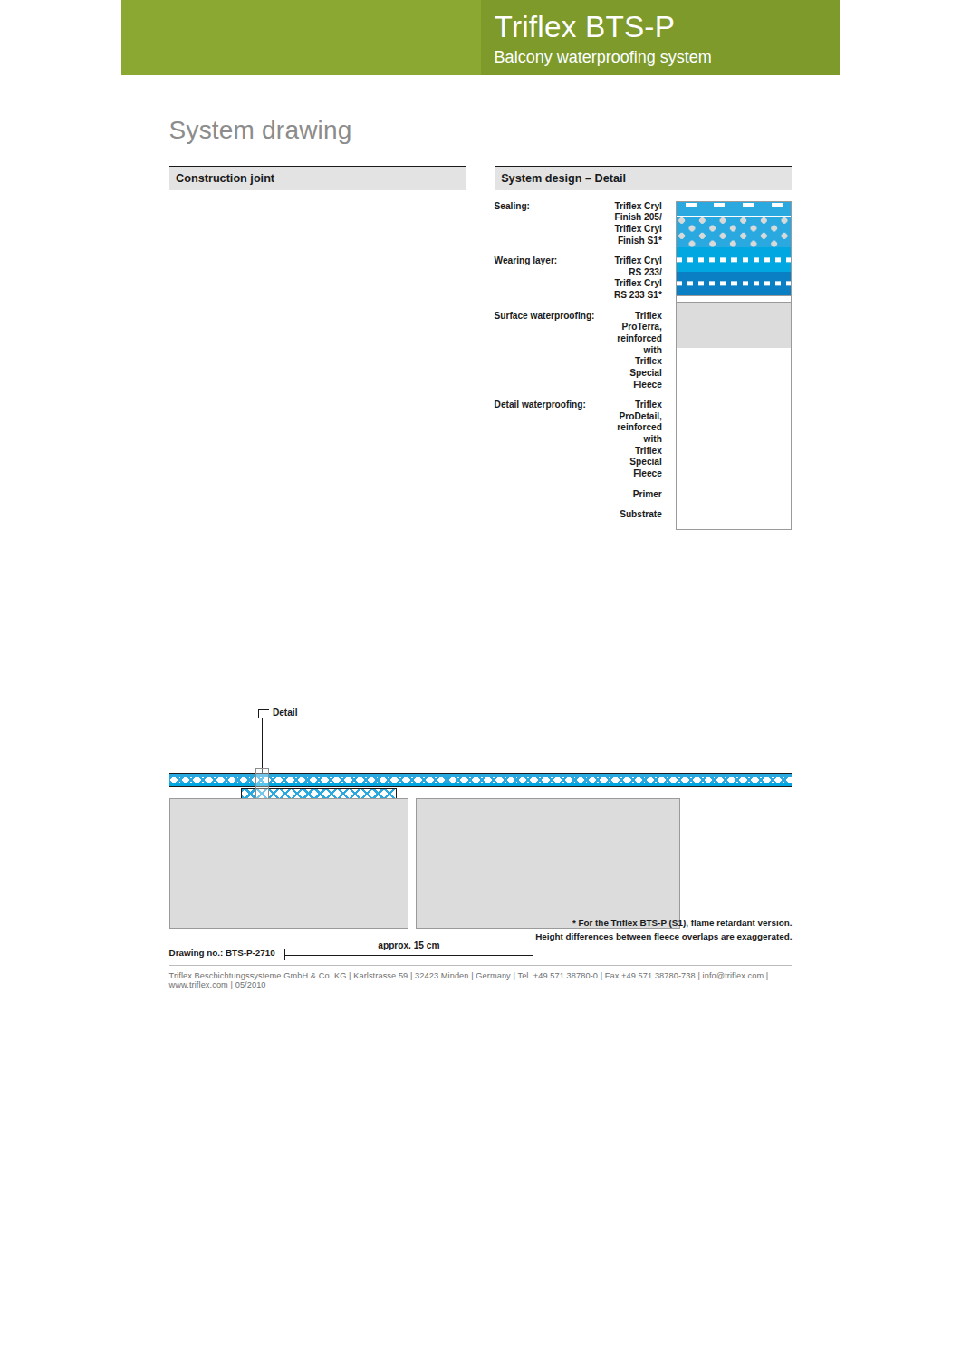Triflex BTS-P
Balcony waterproofing system
System drawing
Construction joint
System design – Detail
| Sealing: | Triflex Cryl Finish 205/ Triflex Cryl Finish S1* |
| Wearing layer: | Triflex Cryl RS 233/ Triflex Cryl RS 233 S1* |
| Surface waterproofing: | Triflex ProTerra, reinforced with Triflex Special Fleece |
| Detail waterproofing: | Triflex ProDetail, reinforced with Triflex Special Fleece |
| | Primer |
| | Substrate |
Detail
approx. 15 cm
* For the Triflex BTS-P (S1), flame retardant version.
Height differences between fleece overlaps are exaggerated.
Drawing no.: BTS-P-2710
Triflex Beschichtungssysteme GmbH & Co. KG | Karlstrasse 59 | 32423 Minden | Germany | Tel. +49 571 38780-0 | Fax +49 571 38780-738 | info@triflex.com | www.triflex.com | 05/2010